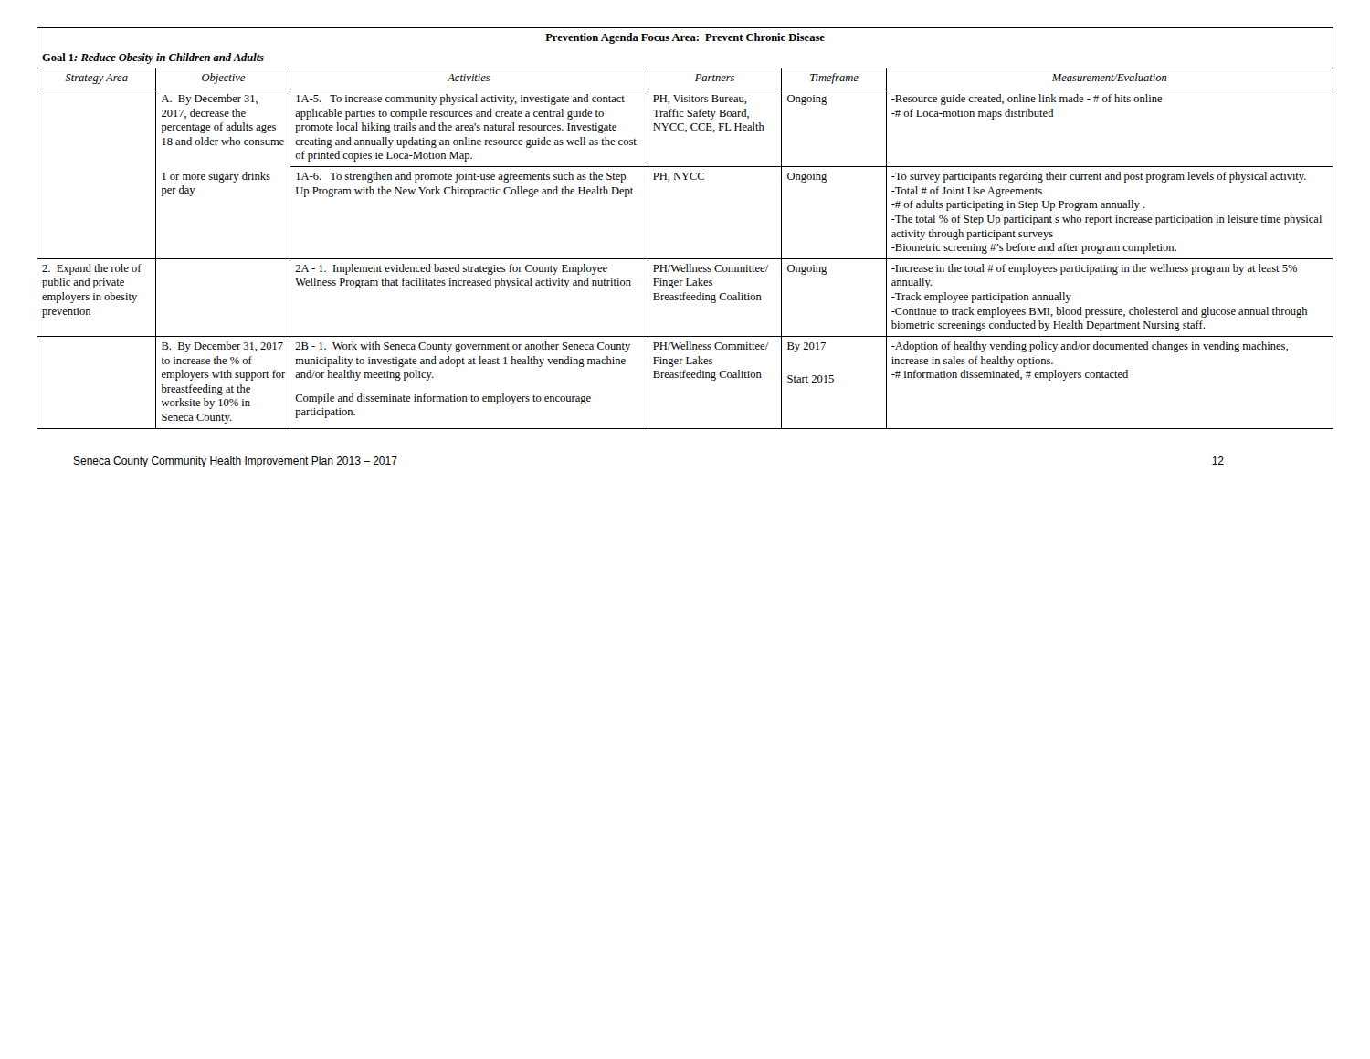| Prevention Agenda Focus Area: Prevent Chronic Disease |
| Goal 1 : Reduce Obesity in Children and Adults |
| Strategy Area | Objective | Activities | Partners | Timeframe | Measurement/Evaluation |
| | A. By December 31, 2017, decrease the percentage of adults ages 18 and older who consume | 1A-5. To increase community physical activity, investigate and contact applicable parties to compile resources and create a central guide to promote local hiking trails and the area's natural resources. Investigate creating and annually updating an online resource guide as well as the cost of printed copies ie Loca-Motion Map. | PH, Visitors Bureau, Traffic Safety Board, NYCC, CCE, FL Health | Ongoing | -Resource guide created, online link made - # of hits online -# of Loca-motion maps distributed |
| 1 or more sugary drinks per day | 1A-6. To strengthen and promote joint-use agreements such as the Step Up Program with the New York Chiropractic College and the Health Dept | PH, NYCC | Ongoing | -To survey participants regarding their current and post program levels of physical activity. -Total # of Joint Use Agreements -# of adults participating in Step Up Program annually . -The total % of Step Up participant s who report increase participation in leisure time physical activity through participant surveys -Biometric screening #’s before and after program completion. |
| 2. Expand the role of public and private employers in obesity prevention | | 2A - 1. Implement evidenced based strategies for County Employee Wellness Program that facilitates increased physical activity and nutrition | PH/Wellness Committee/ Finger Lakes Breastfeeding Coalition | Ongoing | -Increase in the total # of employees participating in the wellness program by at least 5% annually. -Track employee participation annually -Continue to track employees BMI, blood pressure, cholesterol and glucose annual through biometric screenings conducted by Health Department Nursing staff. |
| | B. By December 31, 2017 to increase the % of employers with support for breastfeeding at the worksite by 10% in Seneca County. | 2B - 1. Work with Seneca County government or another Seneca County municipality to investigate and adopt at least 1 healthy vending machine and/or healthy meeting policy. Compile and disseminate information to employers to encourage participation. | PH/Wellness Committee/ Finger Lakes Breastfeeding Coalition | By 2017 Start 2015 | -Adoption of healthy vending policy and/or documented changes in vending machines, increase in sales of healthy options. -# information disseminated, # employers contacted |
Seneca County Community Health Improvement Plan 2013 – 2017 12